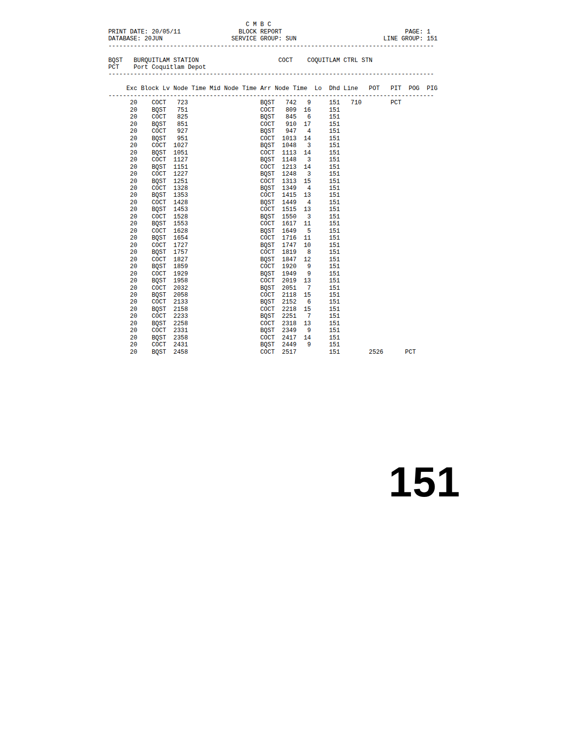C M B C
PRINT DATE: 20/05/11                BLOCK REPORT                                  PAGE: 1
DATABASE: 20JUN                   SERVICE GROUP: SUN                        LINE GROUP: 151
------------------------------------------------------------------------------------------

BQST   BURQUITLAM STATION                      COCT    COQUITLAM CTRL STN
PCT    Port Coquitlam Depot
------------------------------------------------------------------------------------------

     Exc Block Lv Node Time Mid Node Time Arr Node Time  Lo  Dhd Line   POT   PIT  POG  PIG
------------------------------------------------------------------------------------------
      20    COCT   723                    BQST   742   9     151   710        PCT
      20    BQST   751                    COCT   809  16     151
      20    COCT   825                    BQST   845   6     151
      20    BQST   851                    COCT   910  17     151
      20    COCT   927                    BQST   947   4     151
      20    BQST   951                    COCT  1013  14     151
      20    COCT  1027                    BQST  1048   3     151
      20    BQST  1051                    COCT  1113  14     151
      20    COCT  1127                    BQST  1148   3     151
      20    BQST  1151                    COCT  1213  14     151
      20    COCT  1227                    BQST  1248   3     151
      20    BQST  1251                    COCT  1313  15     151
      20    COCT  1328                    BQST  1349   4     151
      20    BQST  1353                    COCT  1415  13     151
      20    COCT  1428                    BQST  1449   4     151
      20    BQST  1453                    COCT  1515  13     151
      20    COCT  1528                    BQST  1550   3     151
      20    BQST  1553                    COCT  1617  11     151
      20    COCT  1628                    BQST  1649   5     151
      20    BQST  1654                    COCT  1716  11     151
      20    COCT  1727                    BQST  1747  10     151
      20    BQST  1757                    COCT  1819   8     151
      20    COCT  1827                    BQST  1847  12     151
      20    BQST  1859                    COCT  1920   9     151
      20    COCT  1929                    BQST  1949   9     151
      20    BQST  1958                    COCT  2019  13     151
      20    COCT  2032                    BQST  2051   7     151
      20    BQST  2058                    COCT  2118  15     151
      20    COCT  2133                    BQST  2152   6     151
      20    BQST  2158                    COCT  2218  15     151
      20    COCT  2233                    BQST  2251   7     151
      20    BQST  2258                    COCT  2318  13     151
      20    COCT  2331                    BQST  2349   9     151
      20    BQST  2358                    COCT  2417  14     151
      20    COCT  2431                    BQST  2449   9     151
      20    BQST  2458                    COCT  2517         151        2526      PCT
151